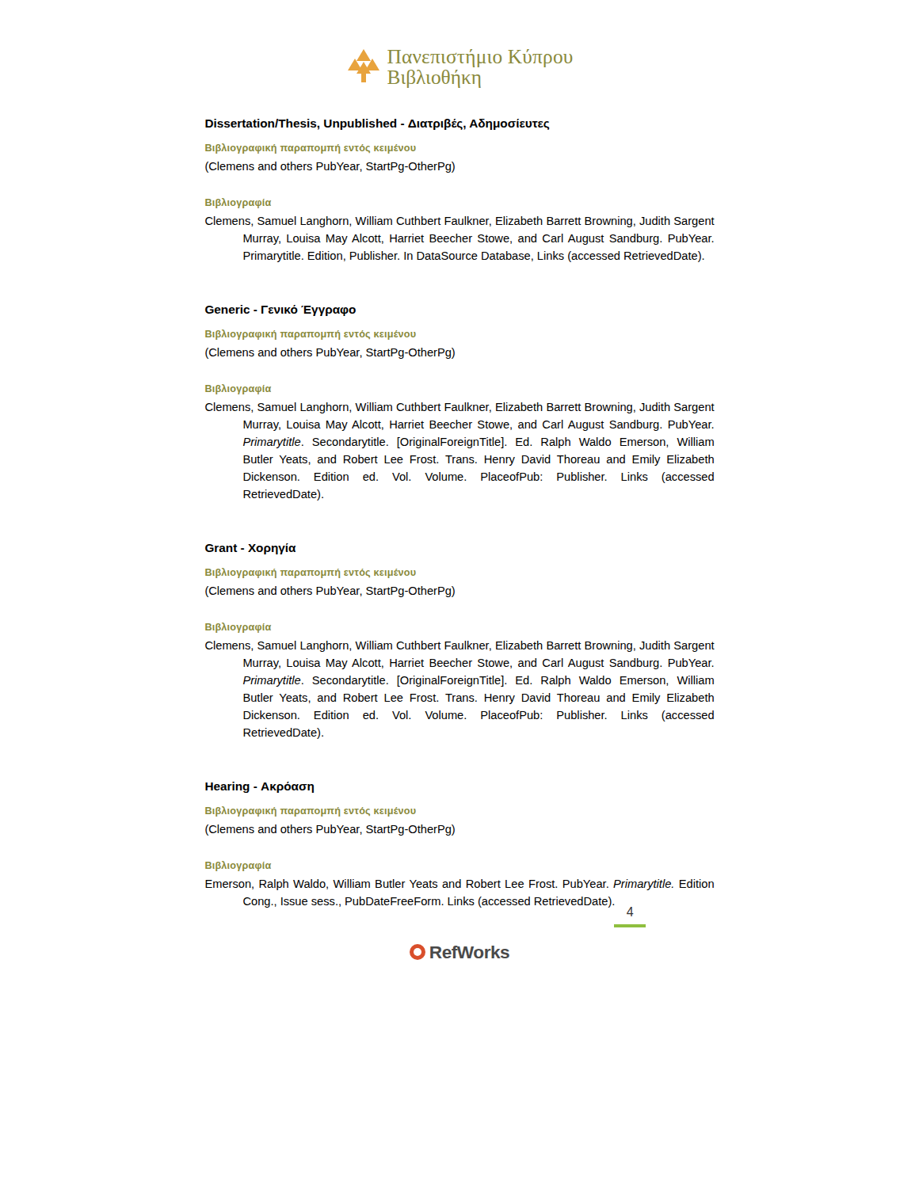| | Πανεπιστήμιο Κύπρου Βιβλιοθήκη |
Dissertation/Thesis, Unpublished - Διατριβές, Αδημοσίευτες
Βιβλιογραφική παραπομπή εντός κειμένου
(Clemens and others PubYear, StartPg-OtherPg)
Βιβλιογραφία
Clemens, Samuel Langhorn, William Cuthbert Faulkner, Elizabeth Barrett Browning, Judith Sargent Murray, Louisa May Alcott, Harriet Beecher Stowe, and Carl August Sandburg. PubYear. Primarytitle. Edition, Publisher. In DataSource Database, Links (accessed RetrievedDate).
Generic - Γενικό Έγγραφο
Βιβλιογραφική παραπομπή εντός κειμένου
(Clemens and others PubYear, StartPg-OtherPg)
Βιβλιογραφία
Clemens, Samuel Langhorn, William Cuthbert Faulkner, Elizabeth Barrett Browning, Judith Sargent Murray, Louisa May Alcott, Harriet Beecher Stowe, and Carl August Sandburg. PubYear. Primarytitle. Secondarytitle. [OriginalForeignTitle]. Ed. Ralph Waldo Emerson, William Butler Yeats, and Robert Lee Frost. Trans. Henry David Thoreau and Emily Elizabeth Dickenson. Edition ed. Vol. Volume. PlaceofPub: Publisher. Links (accessed RetrievedDate).
Grant - Χορηγία
Βιβλιογραφική παραπομπή εντός κειμένου
(Clemens and others PubYear, StartPg-OtherPg)
Βιβλιογραφία
Clemens, Samuel Langhorn, William Cuthbert Faulkner, Elizabeth Barrett Browning, Judith Sargent Murray, Louisa May Alcott, Harriet Beecher Stowe, and Carl August Sandburg. PubYear. Primarytitle. Secondarytitle. [OriginalForeignTitle]. Ed. Ralph Waldo Emerson, William Butler Yeats, and Robert Lee Frost. Trans. Henry David Thoreau and Emily Elizabeth Dickenson. Edition ed. Vol. Volume. PlaceofPub: Publisher. Links (accessed RetrievedDate).
Hearing - Ακρόαση
Βιβλιογραφική παραπομπή εντός κειμένου
(Clemens and others PubYear, StartPg-OtherPg)
Βιβλιογραφία
Emerson, Ralph Waldo, William Butler Yeats and Robert Lee Frost. PubYear. Primarytitle. Edition Cong., Issue sess., PubDateFreeForm. Links (accessed RetrievedDate).
RefWorks
4